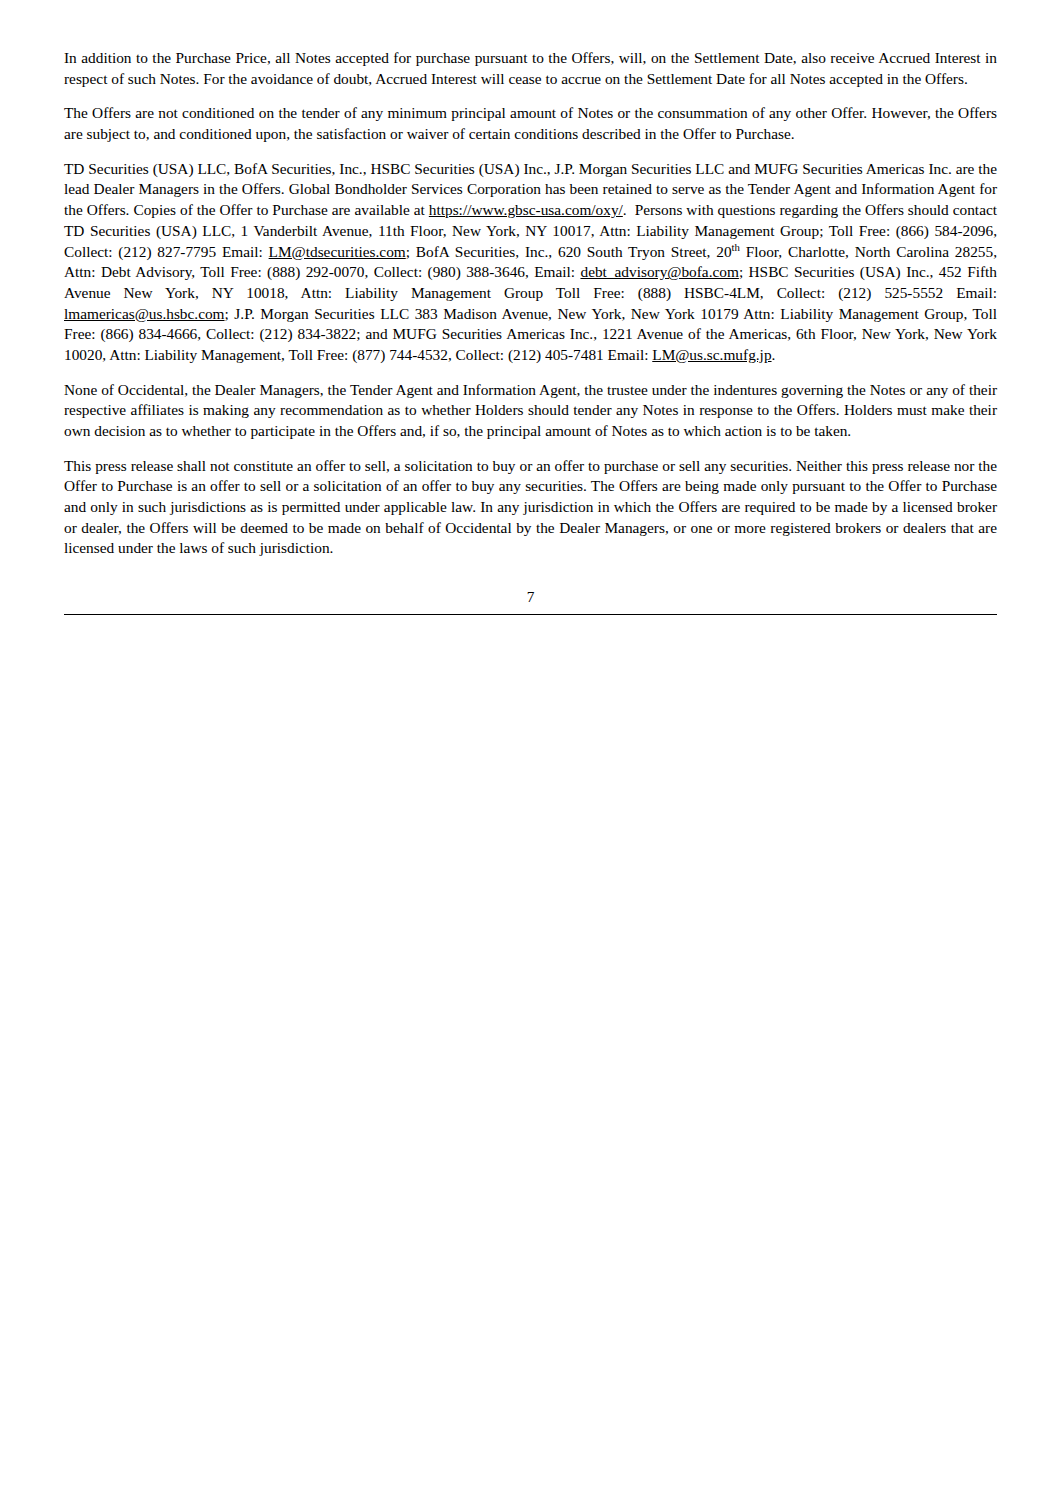In addition to the Purchase Price, all Notes accepted for purchase pursuant to the Offers, will, on the Settlement Date, also receive Accrued Interest in respect of such Notes. For the avoidance of doubt, Accrued Interest will cease to accrue on the Settlement Date for all Notes accepted in the Offers.
The Offers are not conditioned on the tender of any minimum principal amount of Notes or the consummation of any other Offer. However, the Offers are subject to, and conditioned upon, the satisfaction or waiver of certain conditions described in the Offer to Purchase.
TD Securities (USA) LLC, BofA Securities, Inc., HSBC Securities (USA) Inc., J.P. Morgan Securities LLC and MUFG Securities Americas Inc. are the lead Dealer Managers in the Offers. Global Bondholder Services Corporation has been retained to serve as the Tender Agent and Information Agent for the Offers. Copies of the Offer to Purchase are available at https://www.gbsc-usa.com/oxy/. Persons with questions regarding the Offers should contact TD Securities (USA) LLC, 1 Vanderbilt Avenue, 11th Floor, New York, NY 10017, Attn: Liability Management Group; Toll Free: (866) 584-2096, Collect: (212) 827-7795 Email: LM@tdsecurities.com; BofA Securities, Inc., 620 South Tryon Street, 20th Floor, Charlotte, North Carolina 28255, Attn: Debt Advisory, Toll Free: (888) 292-0070, Collect: (980) 388-3646, Email: debt_advisory@bofa.com; HSBC Securities (USA) Inc., 452 Fifth Avenue New York, NY 10018, Attn: Liability Management Group Toll Free: (888) HSBC-4LM, Collect: (212) 525-5552 Email: lmamericas@us.hsbc.com; J.P. Morgan Securities LLC 383 Madison Avenue, New York, New York 10179 Attn: Liability Management Group, Toll Free: (866) 834-4666, Collect: (212) 834-3822; and MUFG Securities Americas Inc., 1221 Avenue of the Americas, 6th Floor, New York, New York 10020, Attn: Liability Management, Toll Free: (877) 744-4532, Collect: (212) 405-7481 Email: LM@us.sc.mufg.jp.
None of Occidental, the Dealer Managers, the Tender Agent and Information Agent, the trustee under the indentures governing the Notes or any of their respective affiliates is making any recommendation as to whether Holders should tender any Notes in response to the Offers. Holders must make their own decision as to whether to participate in the Offers and, if so, the principal amount of Notes as to which action is to be taken.
This press release shall not constitute an offer to sell, a solicitation to buy or an offer to purchase or sell any securities. Neither this press release nor the Offer to Purchase is an offer to sell or a solicitation of an offer to buy any securities. The Offers are being made only pursuant to the Offer to Purchase and only in such jurisdictions as is permitted under applicable law. In any jurisdiction in which the Offers are required to be made by a licensed broker or dealer, the Offers will be deemed to be made on behalf of Occidental by the Dealer Managers, or one or more registered brokers or dealers that are licensed under the laws of such jurisdiction.
7